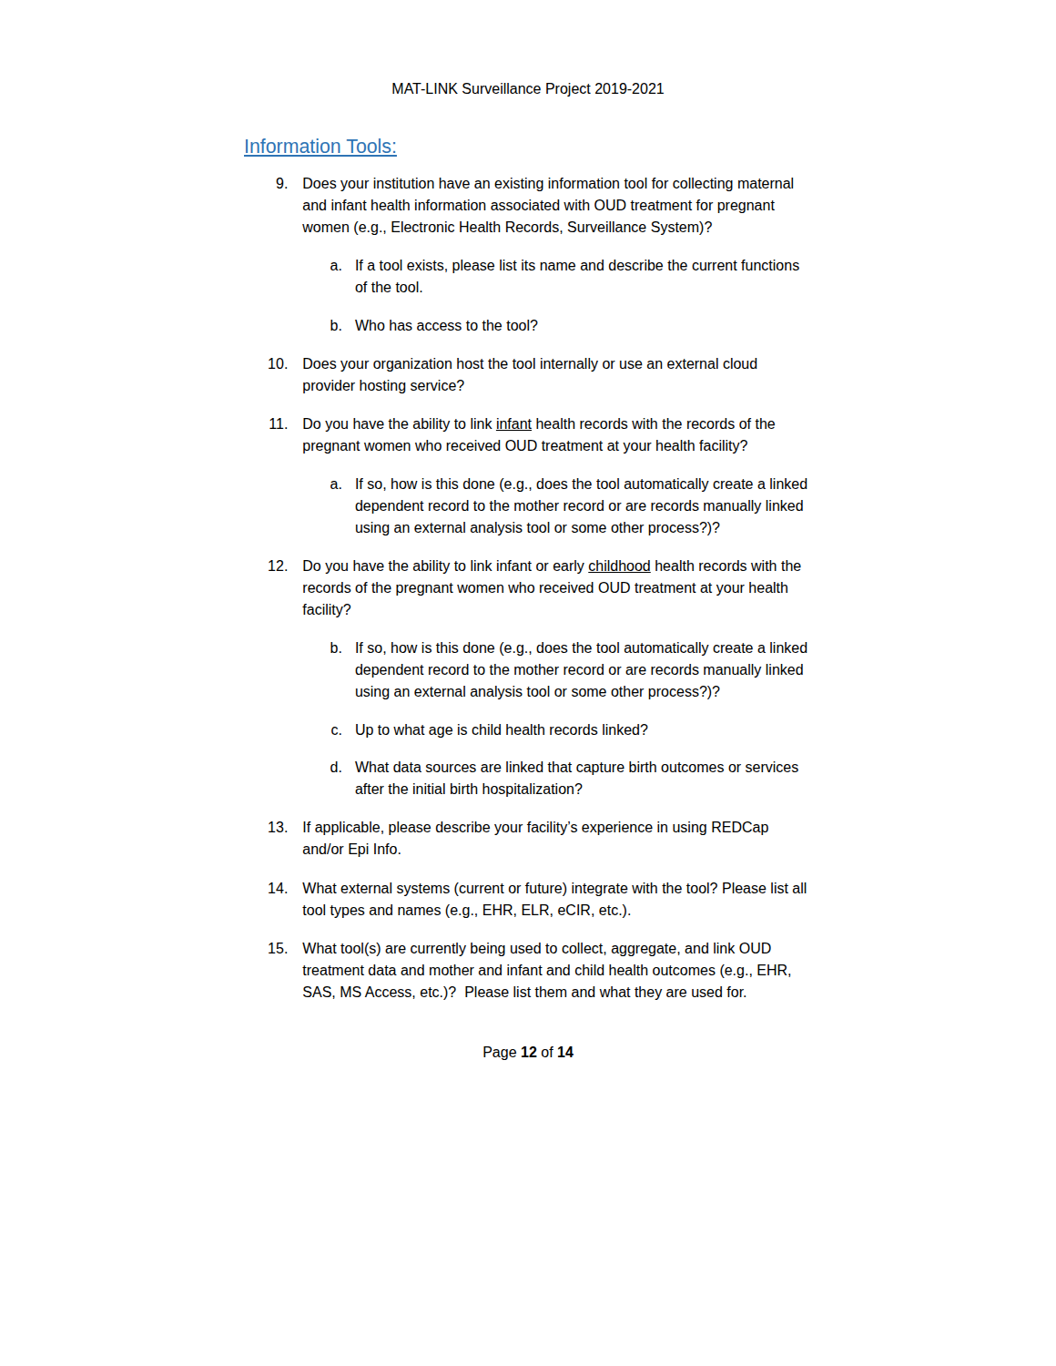MAT-LINK Surveillance Project 2019-2021
Information Tools:
Does your institution have an existing information tool for collecting maternal and infant health information associated with OUD treatment for pregnant women (e.g., Electronic Health Records, Surveillance System)?
If a tool exists, please list its name and describe the current functions of the tool.
Who has access to the tool?
Does your organization host the tool internally or use an external cloud provider hosting service?
Do you have the ability to link infant health records with the records of the pregnant women who received OUD treatment at your health facility?
If so, how is this done (e.g., does the tool automatically create a linked dependent record to the mother record or are records manually linked using an external analysis tool or some other process?)?
Do you have the ability to link infant or early childhood health records with the records of the pregnant women who received OUD treatment at your health facility?
If so, how is this done (e.g., does the tool automatically create a linked dependent record to the mother record or are records manually linked using an external analysis tool or some other process?)?
Up to what age is child health records linked?
What data sources are linked that capture birth outcomes or services after the initial birth hospitalization?
If applicable, please describe your facility’s experience in using REDCap and/or Epi Info.
What external systems (current or future) integrate with the tool? Please list all tool types and names (e.g., EHR, ELR, eCIR, etc.).
What tool(s) are currently being used to collect, aggregate, and link OUD treatment data and mother and infant and child health outcomes (e.g., EHR, SAS, MS Access, etc.)? Please list them and what they are used for.
Page 12 of 14